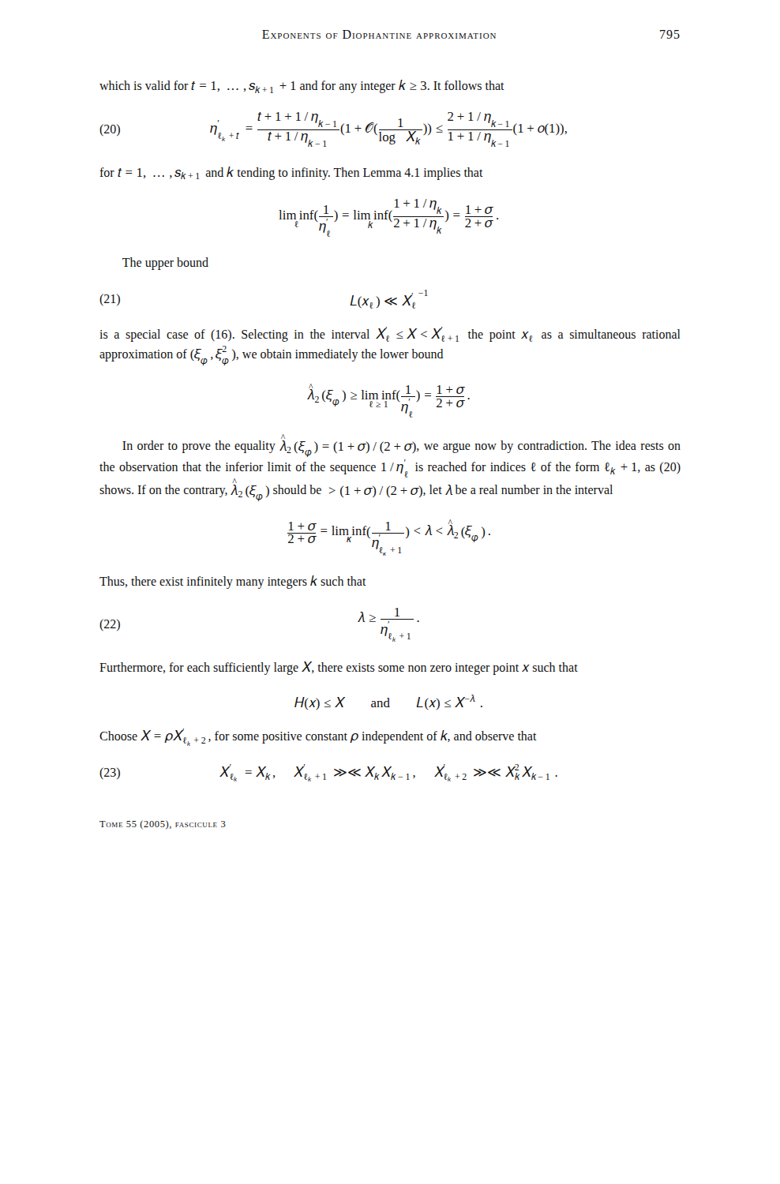Exponents of Diophantine approximation 795
which is valid for t=1,…,sk+1+1 and for any integer k≥3. It follows that
(20) ηℓk+t′ = t+1+1/ηk−1 t+1/ηk−1 ( 1+𝒪(1log Xk) ) ≤ 2+1/ηk−1 1+1/ηk−1 (1+o(1)) ,
for t=1,…,sk+1 and k tending to infinity. Then Lemma 4.1 implies that
lim infℓ (1ηℓ′) = lim infk ( 1+1/ηk 2+1/ηk ) = 1+σ2+σ .
The upper bound
(21) L(xℓ) ≪ Xℓ′−1
is a special case of (16). Selecting in the interval Xℓ′≤X<Xℓ+1′ the point xℓ as a simultaneous rational approximation of (ξφ,ξφ2), we obtain immediately the lower bound
λ^2 (ξφ) ≥ lim infℓ≥1 (1ηℓ′) = 1+σ2+σ .
In order to prove the equality λ^2(ξφ)=(1+σ)/(2+σ), we argue now by contradiction. The idea rests on the observation that the inferior limit of the sequence 1/ηℓ′ is reached for indices ℓ of the form ℓk+1, as (20) shows. If on the contrary, λ^2(ξφ) should be >(1+σ)/(2+σ), let λ be a real number in the interval
1+σ2+σ = lim infκ (1ηℓκ+1′) <λ< λ^2(ξφ) .
Thus, there exist infinitely many integers k such that
(22) λ≥ 1ηℓk+1′ .
Furthermore, for each sufficiently large X, there exists some non zero integer point x such that
H(x)≤X and L(x)≤X−λ .
Choose X=ρXℓk+2′, for some positive constant ρ independent of k, and observe that
(23) Xℓk′ =Xk , Xℓk+1′ ≫≪ XkXk−1 , Xℓk+2′ ≫≪ Xk2Xk−1 .
Tome 55 (2005), fascicule 3